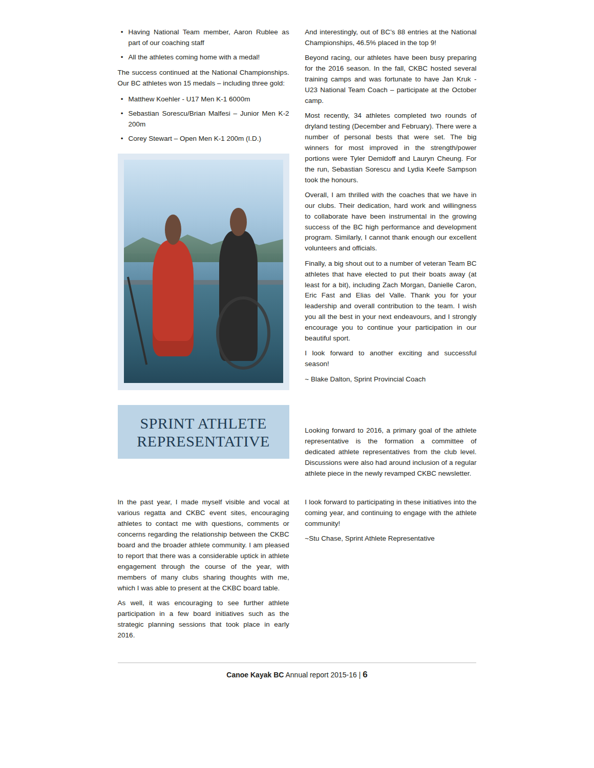Having National Team member, Aaron Rublee as part of our coaching staff
All the athletes coming home with a medal!
The success continued at the National Championships. Our BC athletes won 15 medals – including three gold:
Matthew Koehler - U17 Men K-1 6000m
Sebastian Sorescu/Brian Malfesi – Junior Men K-2 200m
Corey Stewart – Open Men K-1 200m (I.D.)
And interestingly, out of BC’s 88 entries at the National Championships, 46.5% placed in the top 9!
Beyond racing, our athletes have been busy preparing for the 2016 season. In the fall, CKBC hosted several training camps and was fortunate to have Jan Kruk - U23 National Team Coach – participate at the October camp.
Most recently, 34 athletes completed two rounds of dryland testing (December and February). There were a number of personal bests that were set. The big winners for most improved in the strength/power portions were Tyler Demidoff and Lauryn Cheung. For the run, Sebastian Sorescu and Lydia Keefe Sampson took the honours.
Overall, I am thrilled with the coaches that we have in our clubs. Their dedication, hard work and willingness to collaborate have been instrumental in the growing success of the BC high performance and development program. Similarly, I cannot thank enough our excellent volunteers and officials.
Finally, a big shout out to a number of veteran Team BC athletes that have elected to put their boats away (at least for a bit), including Zach Morgan, Danielle Caron, Eric Fast and Elias del Valle. Thank you for your leadership and overall contribution to the team. I wish you all the best in your next endeavours, and I strongly encourage you to continue your participation in our beautiful sport.
I look forward to another exciting and successful season!
~ Blake Dalton, Sprint Provincial Coach
Sprint Athlete
Representative
Looking forward to 2016, a primary goal of the athlete representative is the formation a committee of dedicated athlete representatives from the club level. Discussions were also had around inclusion of a regular athlete piece in the newly revamped CKBC newsletter.
In the past year, I made myself visible and vocal at various regatta and CKBC event sites, encouraging athletes to contact me with questions, comments or concerns regarding the relationship between the CKBC board and the broader athlete community. I am pleased to report that there was a considerable uptick in athlete engagement through the course of the year, with members of many clubs sharing thoughts with me, which I was able to present at the CKBC board table.
As well, it was encouraging to see further athlete participation in a few board initiatives such as the strategic planning sessions that took place in early 2016.
I look forward to participating in these initiatives into the coming year, and continuing to engage with the athlete community!
~Stu Chase, Sprint Athlete Representative
Canoe Kayak BC Annual report 2015-16 | 6